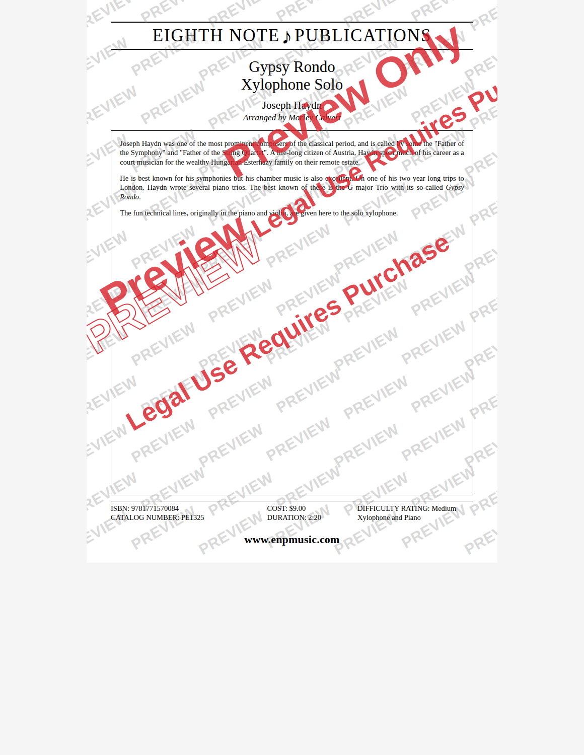Eighth Note♪Publications
Gypsy Rondo
Xylophone Solo
Joseph Haydn
Arranged by Morley Calvert
Joseph Haydn was one of the most prominent composers of the classical period, and is called by some the "Father of the Symphony" and "Father of the String Quartet". A life-long citizen of Austria, Haydn spent much of his career as a court musician for the wealthy Hungarian Esterhazy family on their remote estate.
He is best known for his symphonies but his chamber music is also excellent. On one of his two year long trips to London, Haydn wrote several piano trios. The best known of these is the G major Trio with its so-called Gypsy Rondo.
The fun technical lines, originally in the piano and violin, are given here to the solo xylophone.
ISBN: 9781771570084
CATALOG NUMBER: PE1325
COST: $9.00
DURATION: 2:20
DIFFICULTY RATING: Medium
Xylophone and Piano
www.enpmusic.com
PREVIEW PREVIEW PREVIEW PREVIEW PREVIEW PREVIEW PREVIEW PREVIEW PREVIEW PREVIEW PREVIEW PREVIEW PREVIEW PREVIEW PREVIEW PREVIEW PREVIEW PREVIEW PREVIEW PREVIEW PREVIEW PREVIEW PREVIEW PREVIEW PREVIEW PREVIEW PREVIEW PREVIEW PREVIEW PREVIEW PREVIEW PREVIEW PREVIEW PREVIEW PREVIEW PREVIEW PREVIEW PREVIEW PREVIEW PREVIEW PREVIEW PREVIEW PREVIEW PREVIEW PREVIEW PREVIEW PREVIEW PREVIEW PREVIEW PREVIEW PREVIEW PREVIEW PREVIEW PREVIEW PREVIEW PREVIEW PREVIEW PREVIEW PREVIEW PREVIEW PREVIEW PREVIEW PREVIEW PREVIEW PREVIEW PREVIEW PREVIEW PREVIEW PREVIEW PREVIEW PREVIEW PREVIEW PREVIEW PREVIEW PREVIEW PREVIEW PREVIEW PREVIEW PREVIEW PREVIEW PREVIEW PREVIEW PREVIEW PREVIEW PREVIEW Preview Only Legal Use Requires Purchase Legal Use Requires Purchase Preview